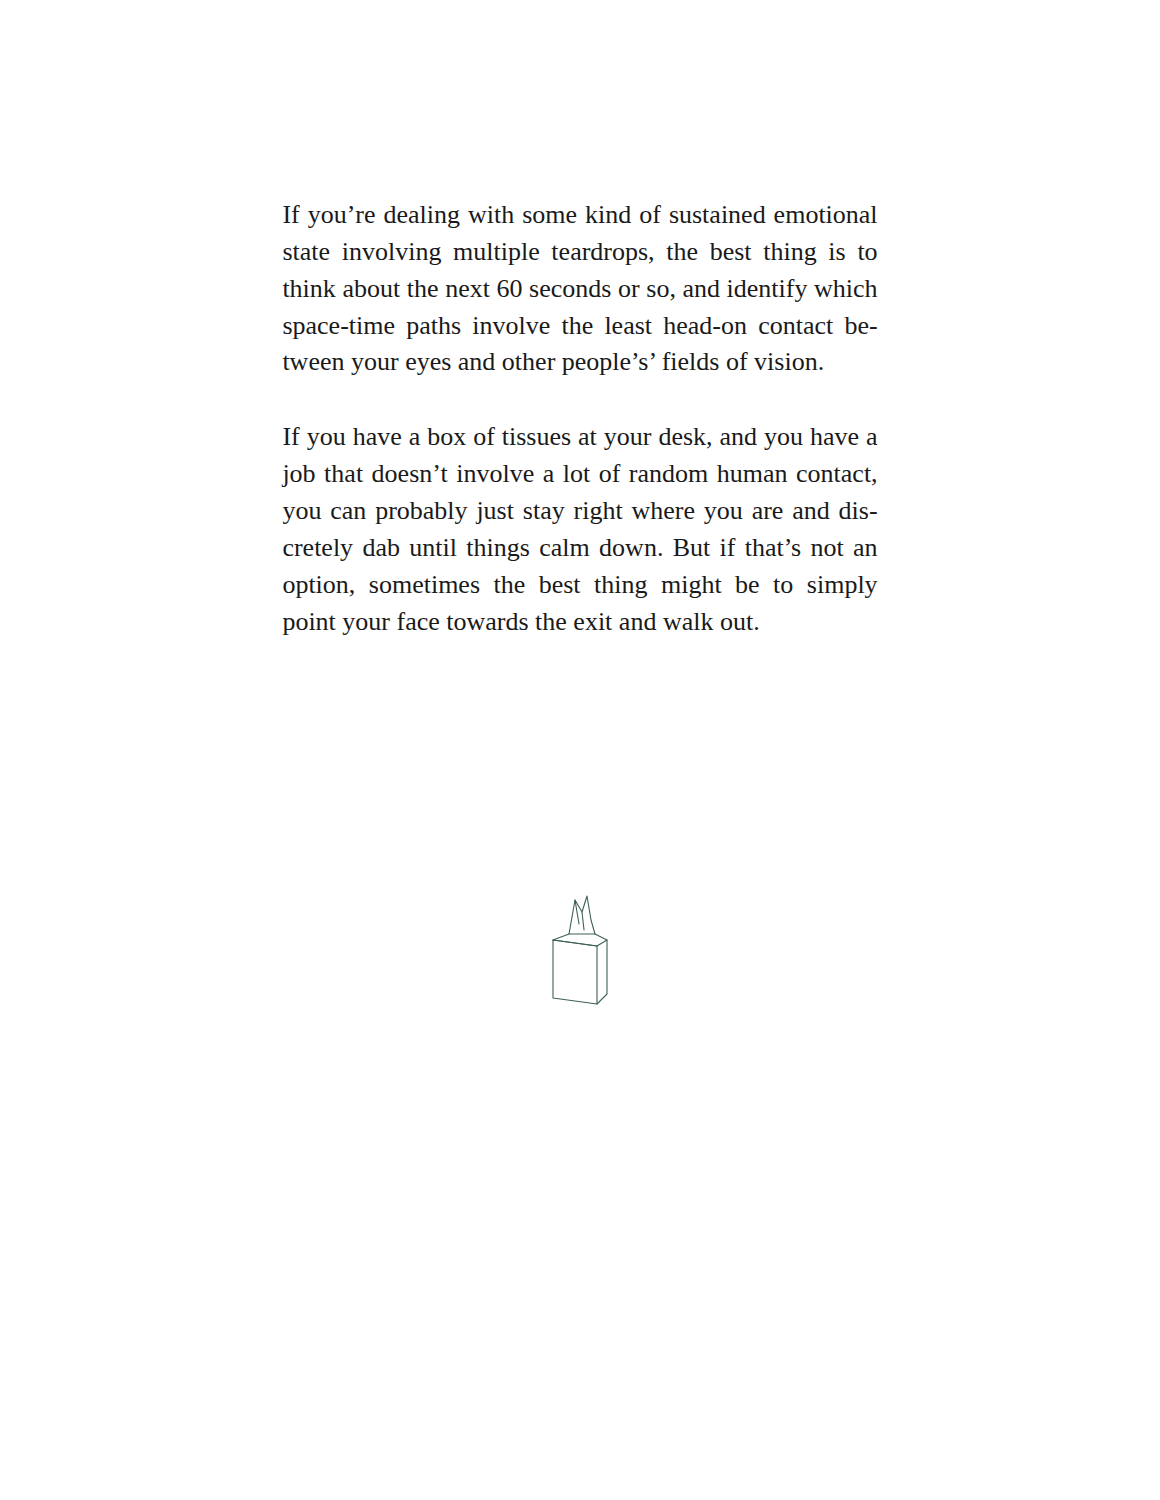If you’re dealing with some kind of sustained emotional state involving multiple teardrops, the best thing is to think about the next 60 seconds or so, and identify which space-time paths involve the least head-on contact between your eyes and other people’s’ fields of vision.
If you have a box of tissues at your desk, and you have a job that doesn’t involve a lot of random human contact, you can probably just stay right where you are and discretely dab until things calm down. But if that’s not an option, sometimes the best thing might be to simply point your face towards the exit and walk out.